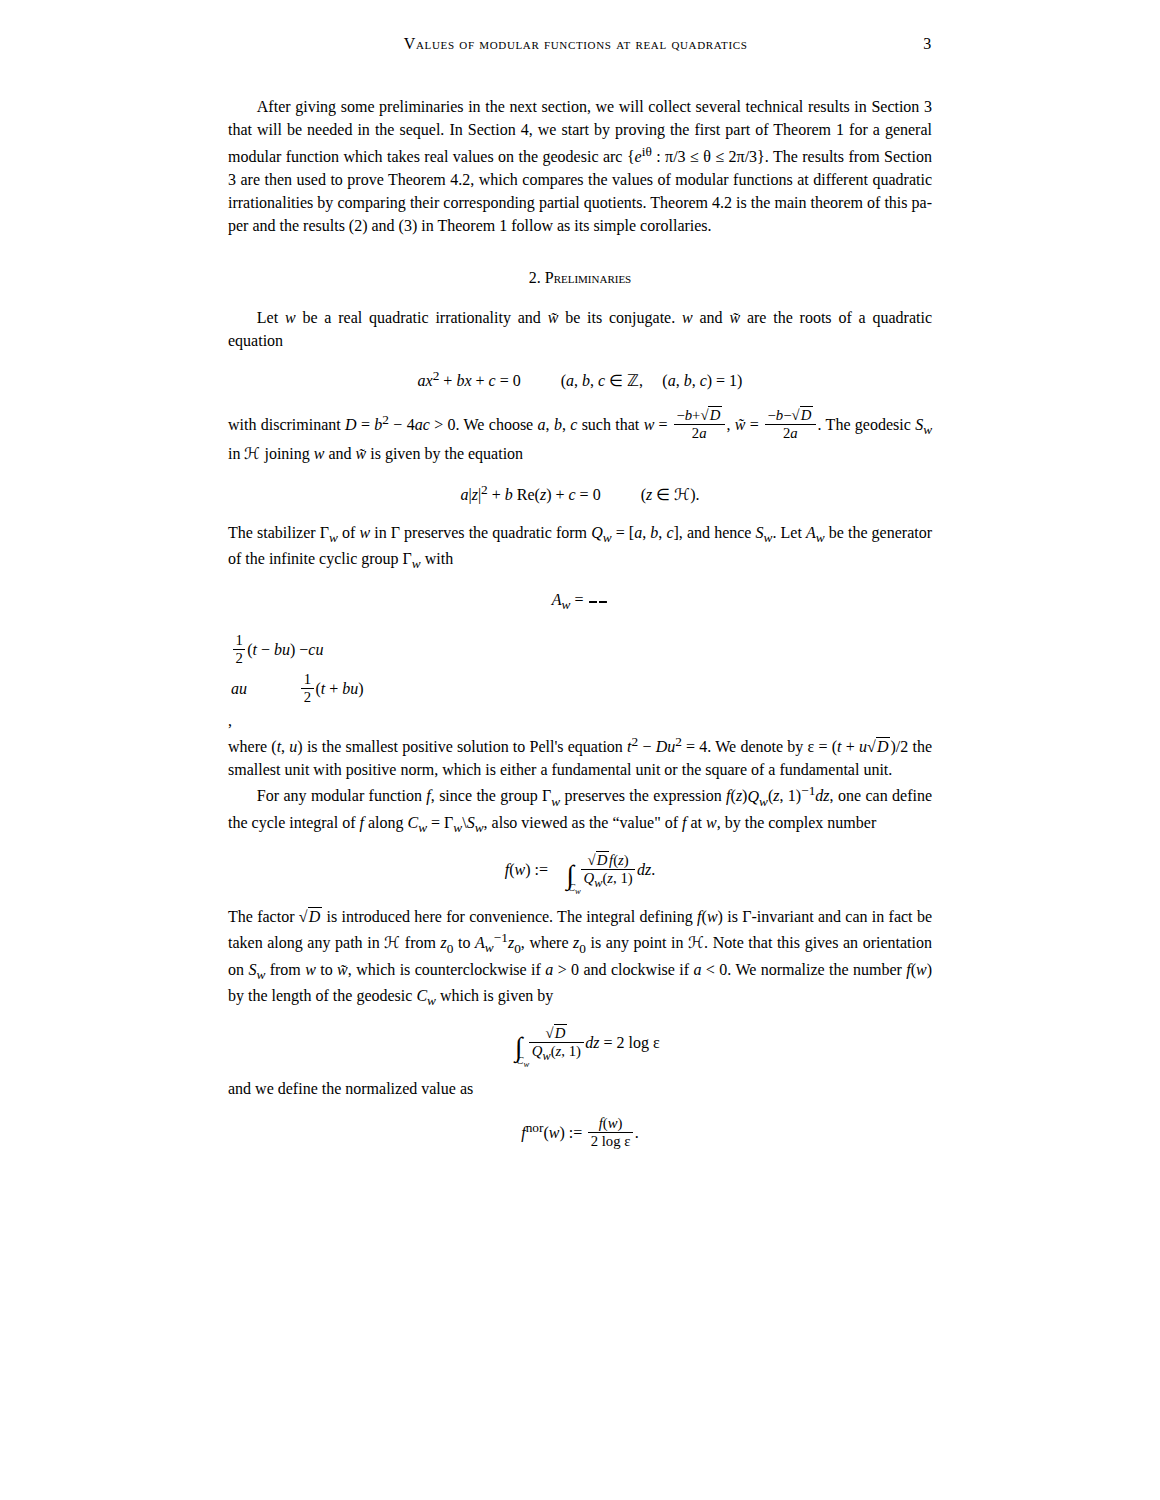Values of modular functions at real quadratics 3
After giving some preliminaries in the next section, we will collect several technical results in Section 3 that will be needed in the sequel. In Section 4, we start by proving the first part of Theorem 1 for a general modular function which takes real values on the geodesic arc {eiθ : π/3 ≤ θ ≤ 2π/3}. The results from Section 3 are then used to prove Theorem 4.2, which compares the values of modular functions at different quadratic irrationalities by comparing their corresponding partial quotients. Theorem 4.2 is the main theorem of this paper and the results (2) and (3) in Theorem 1 follow as its simple corollaries.
2. Preliminaries
Let w be a real quadratic irrationality and w̃ be its conjugate. w and w̃ are the roots of a quadratic equation
ax2 + bx + c = 0 (a, b, c ∈ ℤ, (a, b, c) = 1)
with discriminant D = b2 − 4ac > 0. We choose a, b, c such that w = −b+√D 2a, w̃ = −b−√D 2a. The geodesic Sw in ℋ joining w and w̃ is given by the equation
a|z|2 + b Re(z) + c = 0 (z ∈ ℋ).
The stabilizer Γw of w in Γ preserves the quadratic form Qw = [a, b, c], and hence Sw. Let Aw be the generator of the infinite cyclic group Γw with
Aw =
| 1 2 ( t − bu ) | − cu |
| au | 1 2 ( t + bu ) |
,
where (t, u) is the smallest positive solution to Pell's equation t2 − Du2 = 4. We denote by ε = (t + u√D)/2 the smallest unit with positive norm, which is either a fundamental unit or the square of a fundamental unit.
For any modular function f, since the group Γw preserves the expression f(z)Qw(z, 1)−1dz, one can define the cycle integral of f along Cw = Γw\Sw, also viewed as the “value" of f at w, by the complex number
f(w) := ∫Cw √D f(z) Qw(z, 1) dz.
The factor √D is introduced here for convenience. The integral defining f(w) is Γ-invariant and can in fact be taken along any path in ℋ from z0 to Aw−1z0, where z0 is any point in ℋ. Note that this gives an orientation on Sw from w to w̃, which is counterclockwise if a > 0 and clockwise if a < 0. We normalize the number f(w) by the length of the geodesic Cw which is given by
∫Cw √D Qw(z, 1) dz = 2 log ε
and we define the normalized value as
fnor(w) := f(w) 2 log ε.